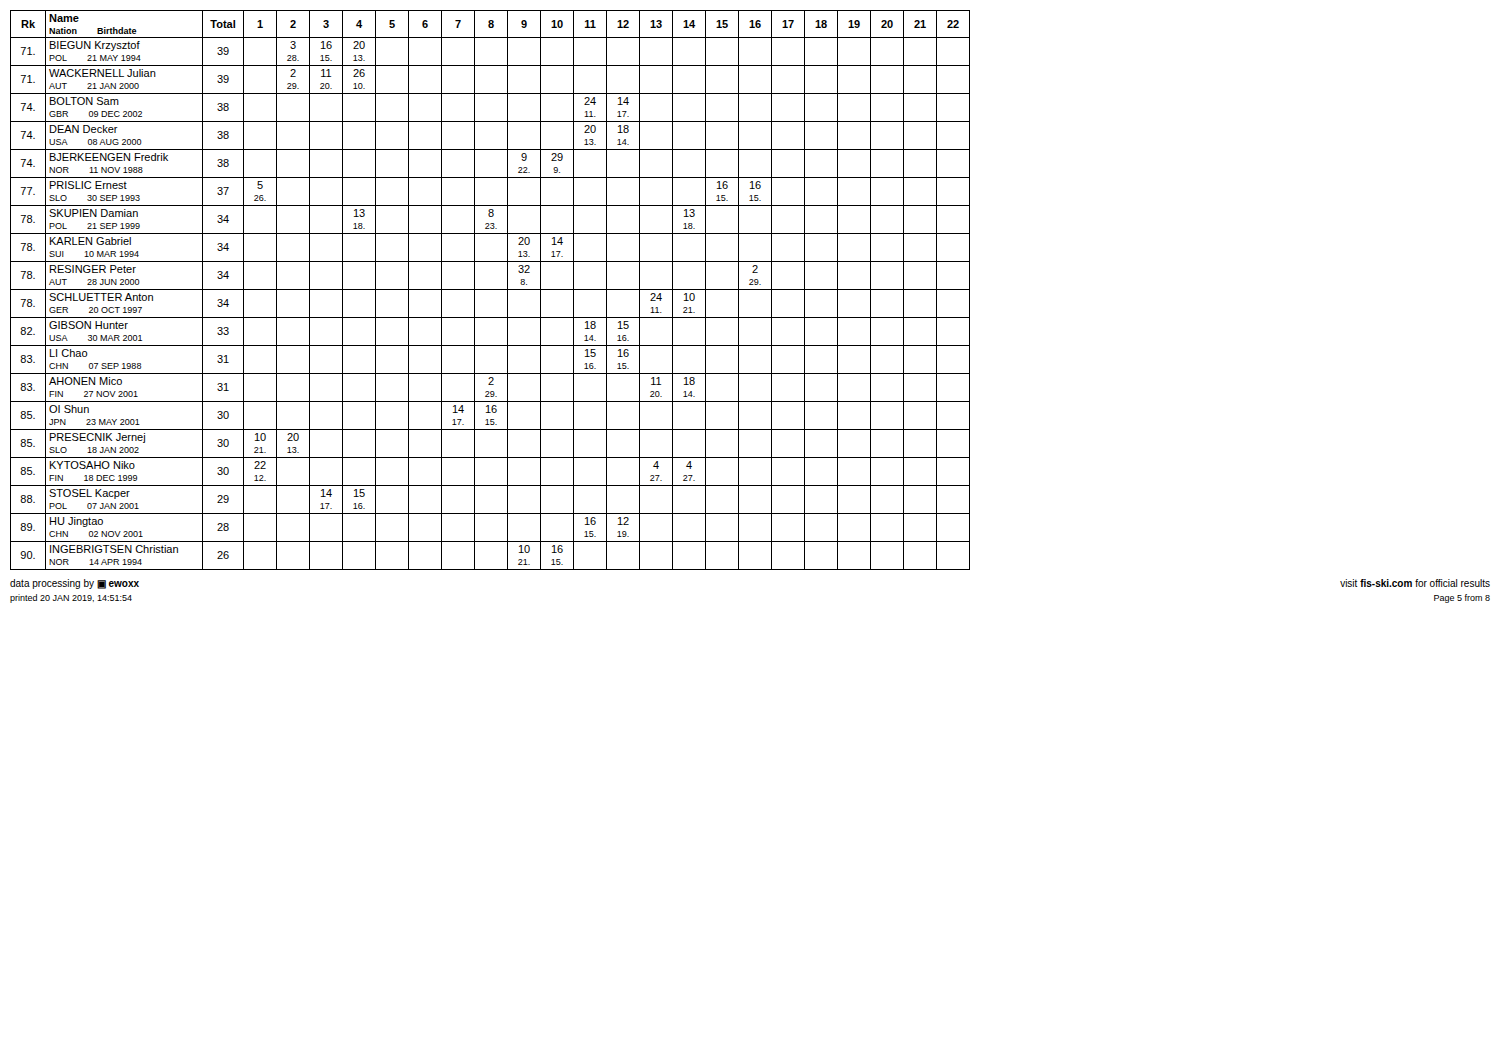| Rk | Name Nation Birthdate | Total | 1 | 2 | 3 | 4 | 5 | 6 | 7 | 8 | 9 | 10 | 11 | 12 | 13 | 14 | 15 | 16 | 17 | 18 | 19 | 20 | 21 | 22 |
| --- | --- | --- | --- | --- | --- | --- | --- | --- | --- | --- | --- | --- | --- | --- | --- | --- | --- | --- | --- | --- | --- | --- | --- | --- |
| 71. | BIEGUN Krzysztof POL 21 MAY 1994 | 39 | | 3 28. | 16 15. | 20 13. | | | | | | | | | | | | | | | | | | |
| 71. | WACKERNELL Julian AUT 21 JAN 2000 | 39 | | 2 29. | 11 20. | 26 10. | | | | | | | | | | | | | | | | | | |
| 74. | BOLTON Sam GBR 09 DEC 2002 | 38 | | | | | | | | | | | 24 11. | 14 17. | | | | | | | | | | |
| 74. | DEAN Decker USA 08 AUG 2000 | 38 | | | | | | | | | | | 20 13. | 18 14. | | | | | | | | | | |
| 74. | BJERKEENGEN Fredrik NOR 11 NOV 1988 | 38 | | | | | | | | | 9 22. | 29 9. | | | | | | | | | | | | |
| 77. | PRISLIC Ernest SLO 30 SEP 1993 | 37 | 5 26. | | | | | | | | | | | | | | 16 15. | 16 15. | | | | | | |
| 78. | SKUPIEN Damian POL 21 SEP 1999 | 34 | | | | 13 18. | | | | 8 23. | | | | | | 13 18. | | | | | | | | |
| 78. | KARLEN Gabriel SUI 10 MAR 1994 | 34 | | | | | | | | | 20 13. | 14 17. | | | | | | | | | | | | |
| 78. | RESINGER Peter AUT 28 JUN 2000 | 34 | | | | | | | | | 32 8. | | | | | | | 2 29. | | | | | | |
| 78. | SCHLUETTER Anton GER 20 OCT 1997 | 34 | | | | | | | | | | | | | 24 11. | 10 21. | | | | | | | | |
| 82. | GIBSON Hunter USA 30 MAR 2001 | 33 | | | | | | | | | | | 18 14. | 15 16. | | | | | | | | | | |
| 83. | LI Chao CHN 07 SEP 1988 | 31 | | | | | | | | | | | 15 16. | 16 15. | | | | | | | | | | |
| 83. | AHONEN Mico FIN 27 NOV 2001 | 31 | | | | | | | | 2 29. | | | | | 11 20. | 18 14. | | | | | | | | |
| 85. | OI Shun JPN 23 MAY 2001 | 30 | | | | | | | 14 17. | 16 15. | | | | | | | | | | | | | | |
| 85. | PRESECNIK Jernej SLO 18 JAN 2002 | 30 | 10 21. | 20 13. | | | | | | | | | | | | | | | | | | | | |
| 85. | KYTOSAHO Niko FIN 18 DEC 1999 | 30 | 22 12. | | | | | | | | | | | | 4 27. | 4 27. | | | | | | | | |
| 88. | STOSEL Kacper POL 07 JAN 2001 | 29 | | | 14 17. | 15 16. | | | | | | | | | | | | | | | | | | |
| 89. | HU Jingtao CHN 02 NOV 2001 | 28 | | | | | | | | | | | 16 15. | 12 19. | | | | | | | | | | |
| 90. | INGEBRIGTSEN Christian NOR 14 APR 1994 | 26 | | | | | | | | | 10 21. | 16 15. | | | | | | | | | | | | |
data processing by ▣ ewoxx
visit fis-ski.com for official results
printed 20 JAN 2019, 14:51:54
Page 5 from 8